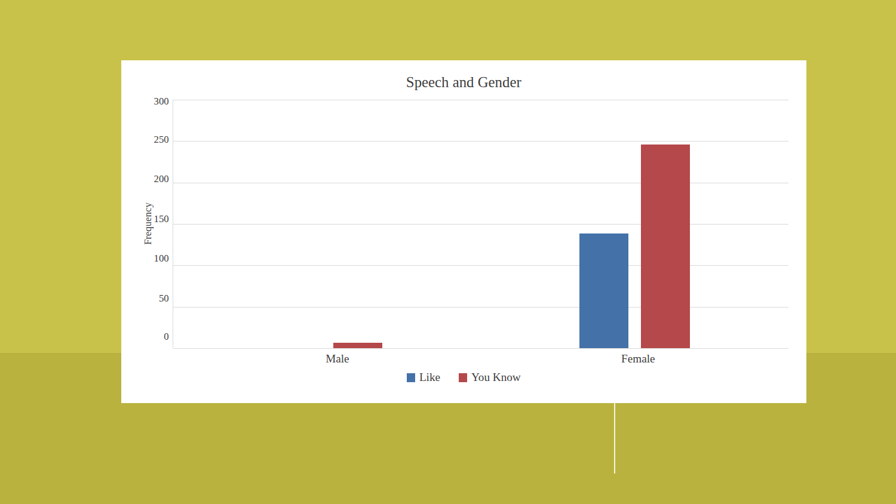Speech and Gender
Frequency
300 250 200 150 100 50 0
Male
Female
Like
You Know